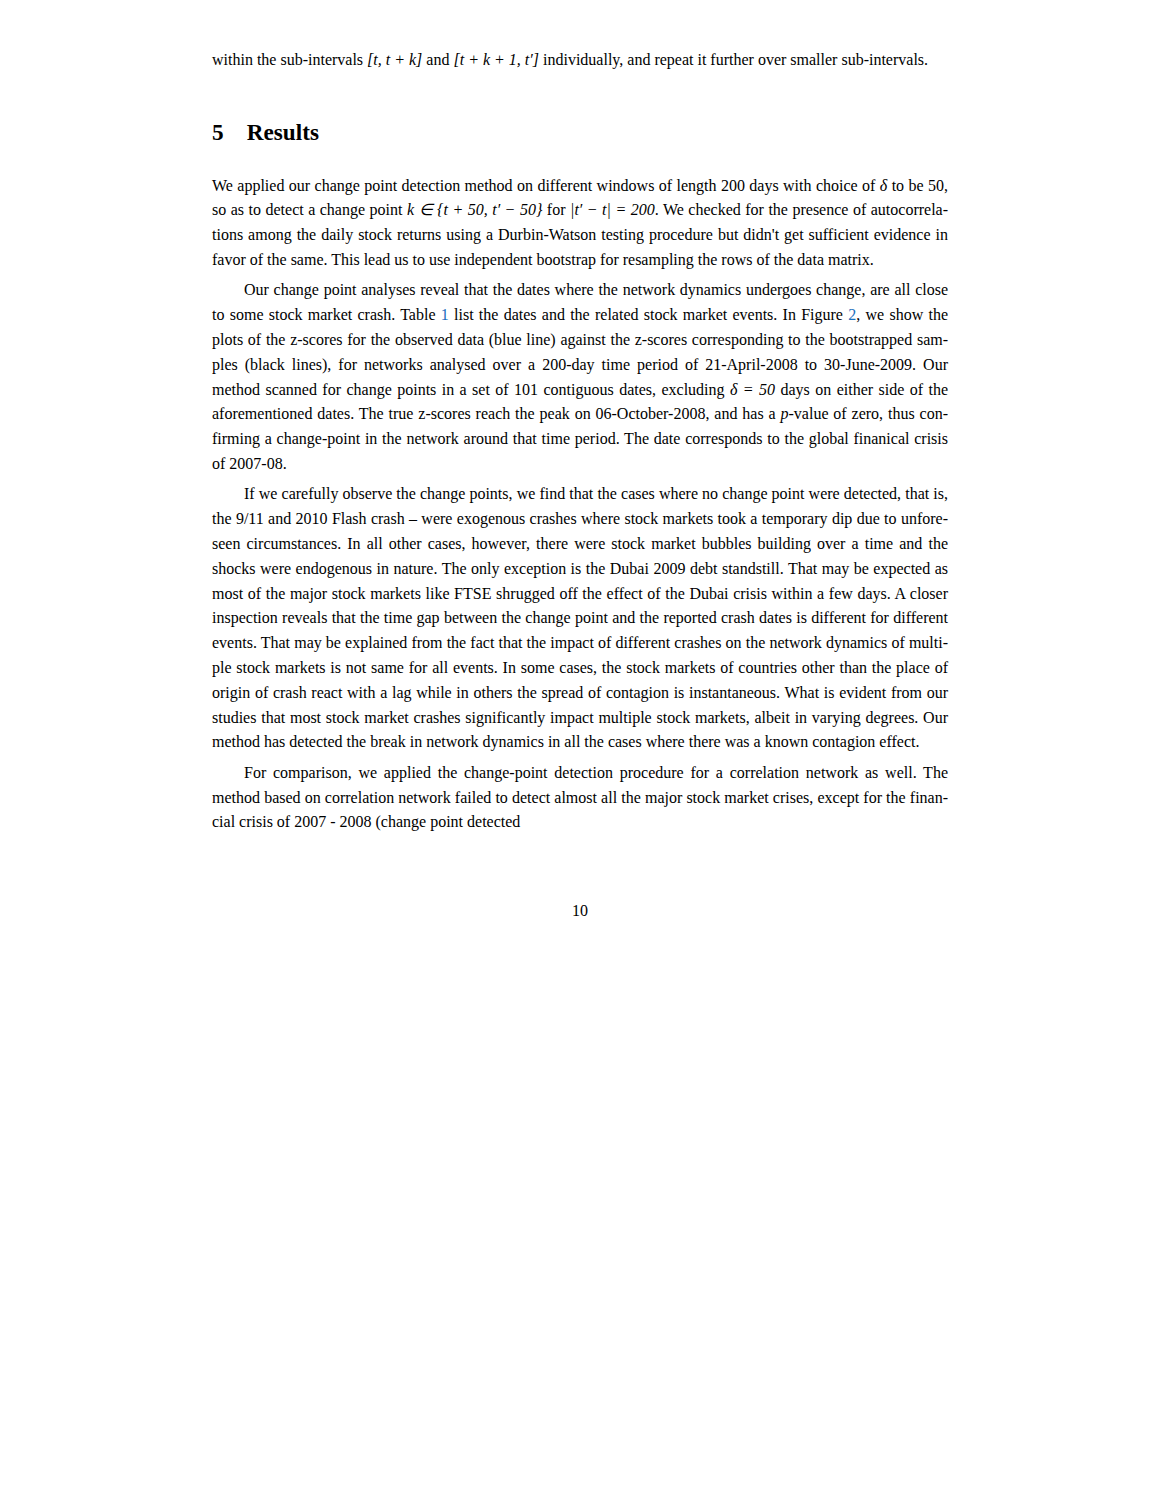within the sub-intervals [t, t + k] and [t + k + 1, t′] individually, and repeat it further over smaller sub-intervals.
5 Results
We applied our change point detection method on different windows of length 200 days with choice of δ to be 50, so as to detect a change point k ∈ {t + 50, t′ − 50} for |t′ − t| = 200. We checked for the presence of autocorrelations among the daily stock returns using a Durbin-Watson testing procedure but didn't get sufficient evidence in favor of the same. This lead us to use independent bootstrap for resampling the rows of the data matrix.
Our change point analyses reveal that the dates where the network dynamics undergoes change, are all close to some stock market crash. Table 1 list the dates and the related stock market events. In Figure 2, we show the plots of the z-scores for the observed data (blue line) against the z-scores corresponding to the bootstrapped samples (black lines), for networks analysed over a 200-day time period of 21-April-2008 to 30-June-2009. Our method scanned for change points in a set of 101 contiguous dates, excluding δ = 50 days on either side of the aforementioned dates. The true z-scores reach the peak on 06-October-2008, and has a p-value of zero, thus confirming a change-point in the network around that time period. The date corresponds to the global finanical crisis of 2007-08.
If we carefully observe the change points, we find that the cases where no change point were detected, that is, the 9/11 and 2010 Flash crash – were exogenous crashes where stock markets took a temporary dip due to unforeseen circumstances. In all other cases, however, there were stock market bubbles building over a time and the shocks were endogenous in nature. The only exception is the Dubai 2009 debt standstill. That may be expected as most of the major stock markets like FTSE shrugged off the effect of the Dubai crisis within a few days. A closer inspection reveals that the time gap between the change point and the reported crash dates is different for different events. That may be explained from the fact that the impact of different crashes on the network dynamics of multiple stock markets is not same for all events. In some cases, the stock markets of countries other than the place of origin of crash react with a lag while in others the spread of contagion is instantaneous. What is evident from our studies that most stock market crashes significantly impact multiple stock markets, albeit in varying degrees. Our method has detected the break in network dynamics in all the cases where there was a known contagion effect.
For comparison, we applied the change-point detection procedure for a correlation network as well. The method based on correlation network failed to detect almost all the major stock market crises, except for the financial crisis of 2007 - 2008 (change point detected
10